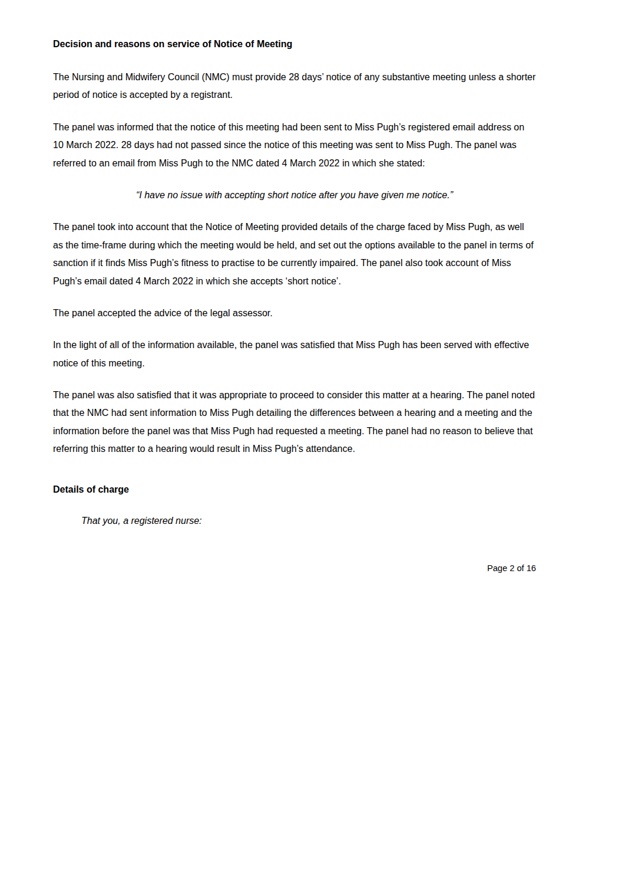Decision and reasons on service of Notice of Meeting
The Nursing and Midwifery Council (NMC) must provide 28 days’ notice of any substantive meeting unless a shorter period of notice is accepted by a registrant.
The panel was informed that the notice of this meeting had been sent to Miss Pugh’s registered email address on 10 March 2022. 28 days had not passed since the notice of this meeting was sent to Miss Pugh. The panel was referred to an email from Miss Pugh to the NMC dated 4 March 2022 in which she stated:
“I have no issue with accepting short notice after you have given me notice.”
The panel took into account that the Notice of Meeting provided details of the charge faced by Miss Pugh, as well as the time-frame during which the meeting would be held, and set out the options available to the panel in terms of sanction if it finds Miss Pugh’s fitness to practise to be currently impaired. The panel also took account of Miss Pugh’s email dated 4 March 2022 in which she accepts ‘short notice’.
The panel accepted the advice of the legal assessor.
In the light of all of the information available, the panel was satisfied that Miss Pugh has been served with effective notice of this meeting.
The panel was also satisfied that it was appropriate to proceed to consider this matter at a hearing. The panel noted that the NMC had sent information to Miss Pugh detailing the differences between a hearing and a meeting and the information before the panel was that Miss Pugh had requested a meeting. The panel had no reason to believe that referring this matter to a hearing would result in Miss Pugh’s attendance.
Details of charge
That you, a registered nurse:
Page 2 of 16